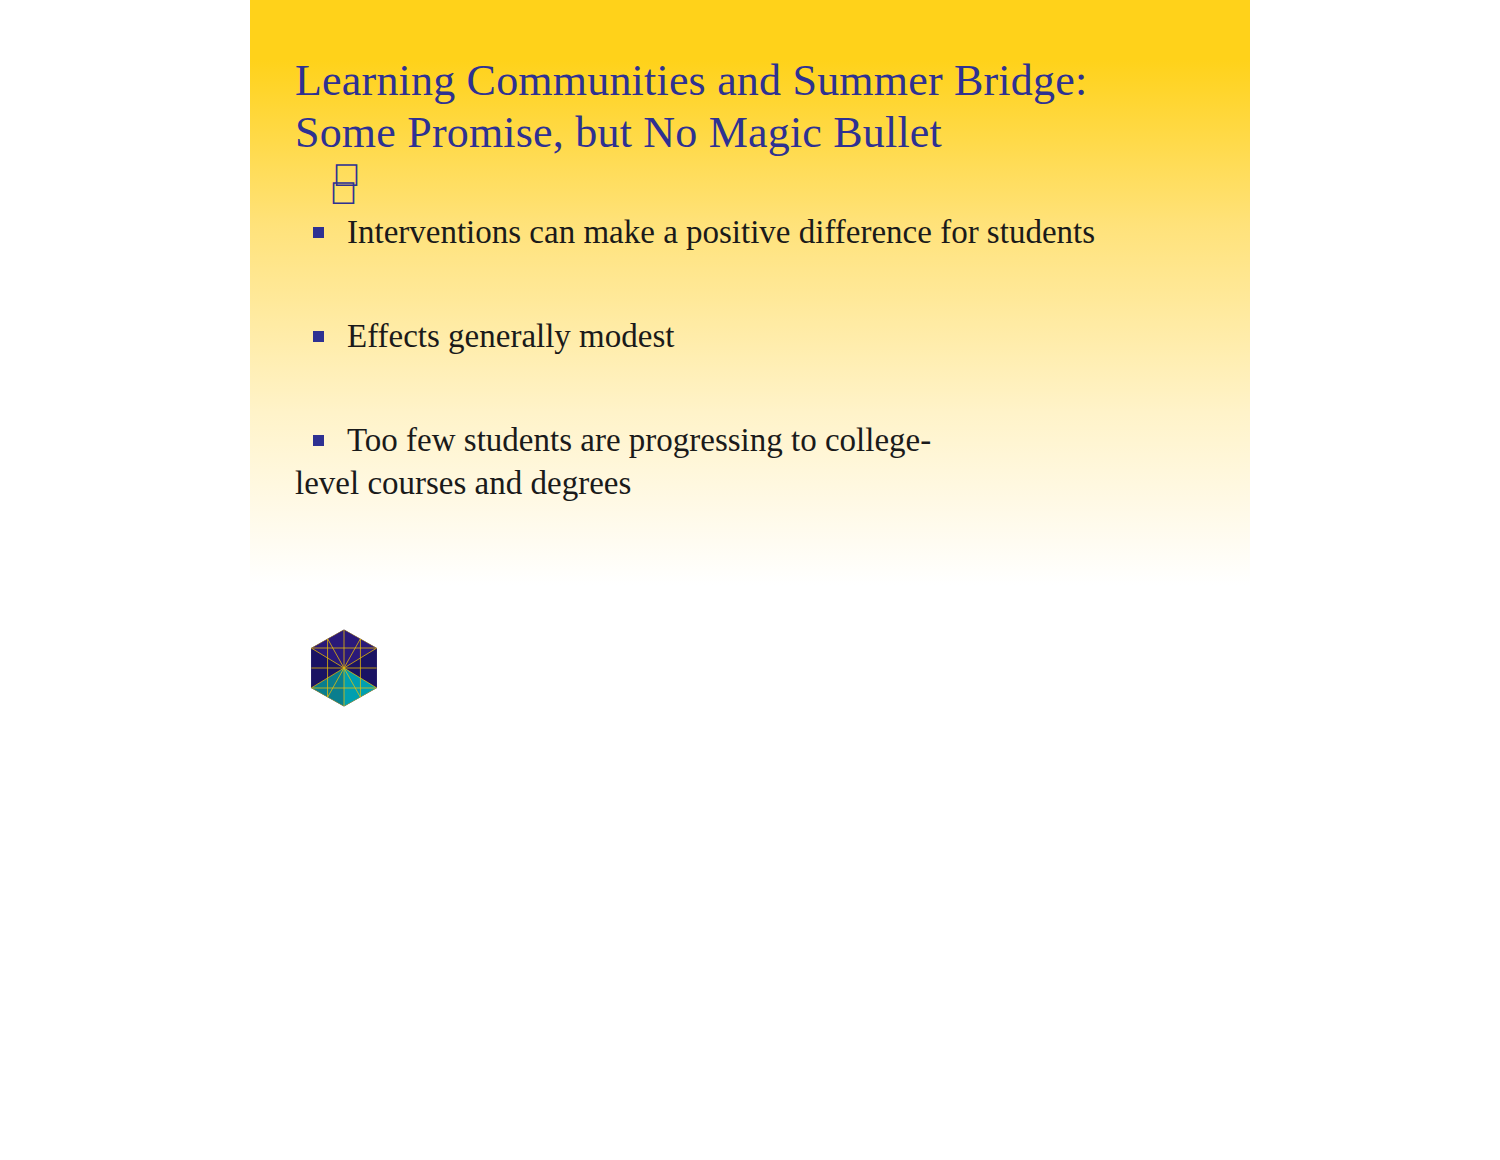Learning Communities and Summer Bridge:
Some Promise, but No Magic Bullet
☐☐
Interventions can make a positive difference for students
Effects generally modest
Too few students are progressing to college-level courses and degrees